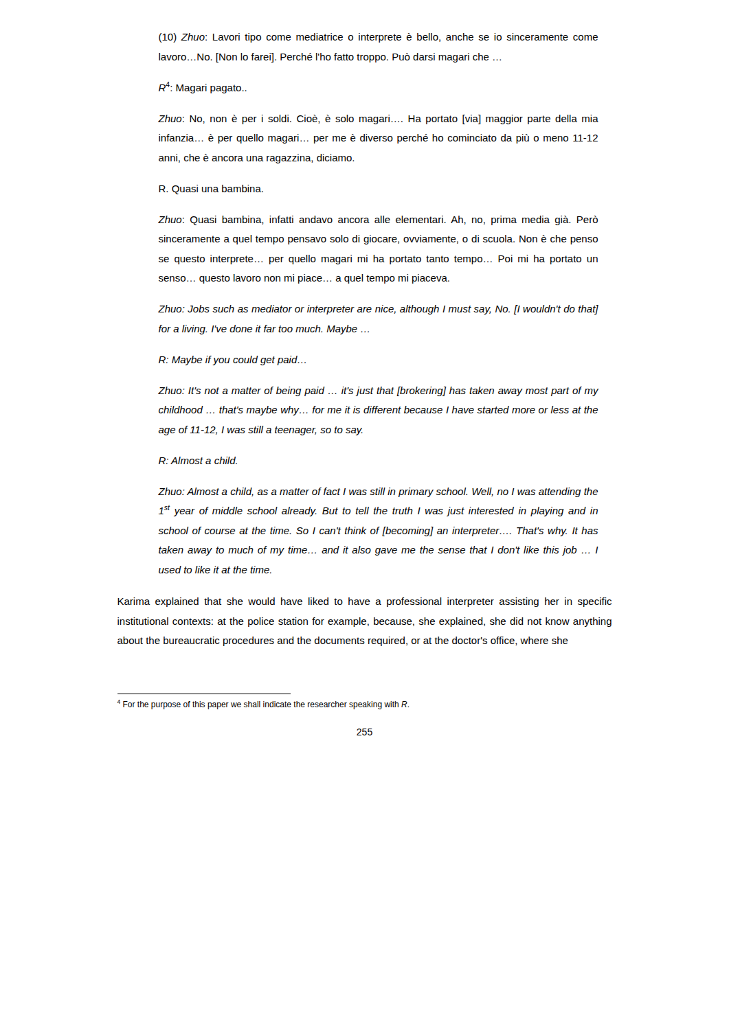(10) Zhuo: Lavori tipo come mediatrice o interprete è bello, anche se io sinceramente come lavoro…No. [Non lo farei]. Perché l'ho fatto troppo. Può darsi magari che …
R4: Magari pagato..
Zhuo: No, non è per i soldi. Cioè, è solo magari…. Ha portato [via] maggior parte della mia infanzia… è per quello magari… per me è diverso perché ho cominciato da più o meno 11-12 anni, che è ancora una ragazzina, diciamo.
R. Quasi una bambina.
Zhuo: Quasi bambina, infatti andavo ancora alle elementari. Ah, no, prima media già. Però sinceramente a quel tempo pensavo solo di giocare, ovviamente, o di scuola. Non è che penso se questo interprete… per quello magari mi ha portato tanto tempo… Poi mi ha portato un senso… questo lavoro non mi piace… a quel tempo mi piaceva.
Zhuo: Jobs such as mediator or interpreter are nice, although I must say, No. [I wouldn't do that] for a living. I've done it far too much. Maybe …
R: Maybe if you could get paid…
Zhuo: It's not a matter of being paid … it's just that [brokering] has taken away most part of my childhood … that's maybe why… for me it is different because I have started more or less at the age of 11-12, I was still a teenager, so to say.
R: Almost a child.
Zhuo: Almost a child, as a matter of fact I was still in primary school. Well, no I was attending the 1st year of middle school already. But to tell the truth I was just interested in playing and in school of course at the time. So I can't think of [becoming] an interpreter…. That's why. It has taken away to much of my time… and it also gave me the sense that I don't like this job … I used to like it at the time.
Karima explained that she would have liked to have a professional interpreter assisting her in specific institutional contexts: at the police station for example, because, she explained, she did not know anything about the bureaucratic procedures and the documents required, or at the doctor's office, where she
4 For the purpose of this paper we shall indicate the researcher speaking with R.
255